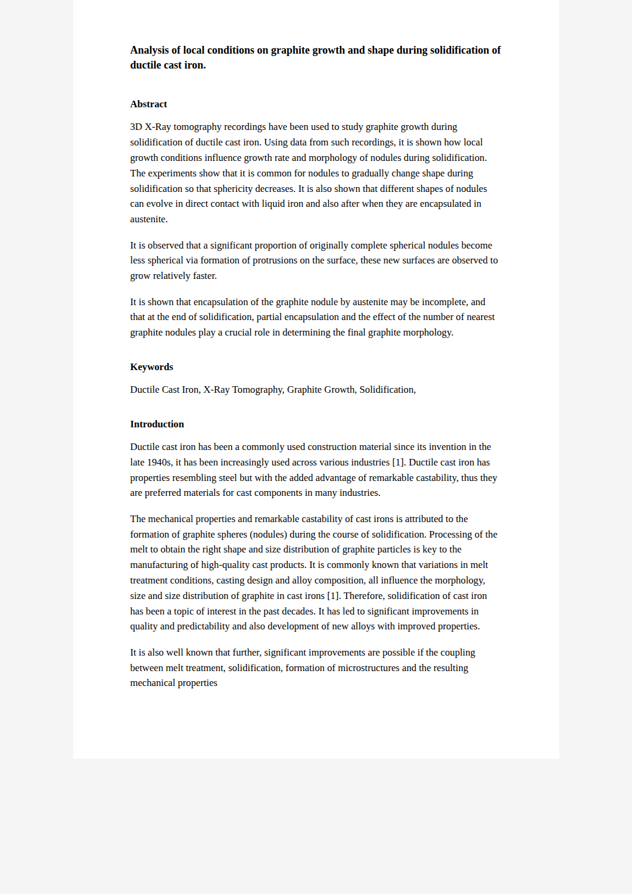Analysis of local conditions on graphite growth and shape during solidification of ductile cast iron.
Abstract
3D X-Ray tomography recordings have been used to study graphite growth during solidification of ductile cast iron. Using data from such recordings, it is shown how local growth conditions influence growth rate and morphology of nodules during solidification. The experiments show that it is common for nodules to gradually change shape during solidification so that sphericity decreases. It is also shown that different shapes of nodules can evolve in direct contact with liquid iron and also after when they are encapsulated in austenite.
It is observed that a significant proportion of originally complete spherical nodules become less spherical via formation of protrusions on the surface, these new surfaces are observed to grow relatively faster.
It is shown that encapsulation of the graphite nodule by austenite may be incomplete, and that at the end of solidification, partial encapsulation and the effect of the number of nearest graphite nodules play a crucial role in determining the final graphite morphology.
Keywords
Ductile Cast Iron, X-Ray Tomography, Graphite Growth, Solidification,
Introduction
Ductile cast iron has been a commonly used construction material since its invention in the late 1940s, it has been increasingly used across various industries [1]. Ductile cast iron has properties resembling steel but with the added advantage of remarkable castability, thus they are preferred materials for cast components in many industries.
The mechanical properties and remarkable castability of cast irons is attributed to the formation of graphite spheres (nodules) during the course of solidification. Processing of the melt to obtain the right shape and size distribution of graphite particles is key to the manufacturing of high-quality cast products. It is commonly known that variations in melt treatment conditions, casting design and alloy composition, all influence the morphology, size and size distribution of graphite in cast irons [1]. Therefore, solidification of cast iron has been a topic of interest in the past decades. It has led to significant improvements in quality and predictability and also development of new alloys with improved properties.
It is also well known that further, significant improvements are possible if the coupling between melt treatment, solidification, formation of microstructures and the resulting mechanical properties